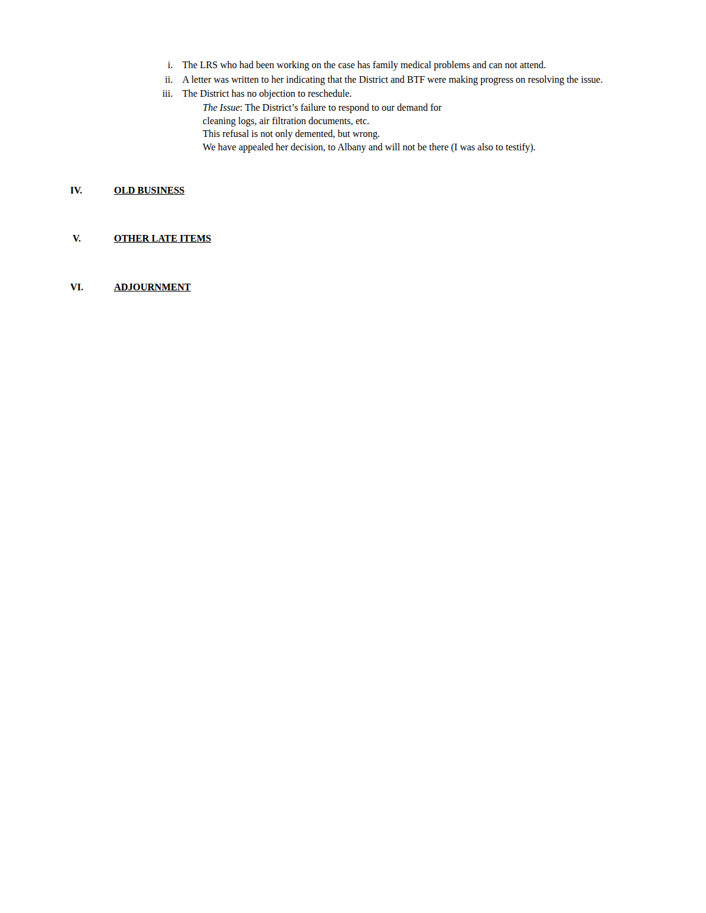The LRS who had been working on the case has family medical problems and can not attend.
A letter was written to her indicating that the District and BTF were making progress on resolving the issue.
The District has no objection to reschedule.
The Issue: The District’s failure to respond to our demand for
cleaning logs, air filtration documents, etc.
This refusal is not only demented, but wrong.
We have appealed her decision, to Albany and will not be there (I was also to testify).
IV.
OLD BUSINESS
V.
OTHER LATE ITEMS
VI.
ADJOURNMENT